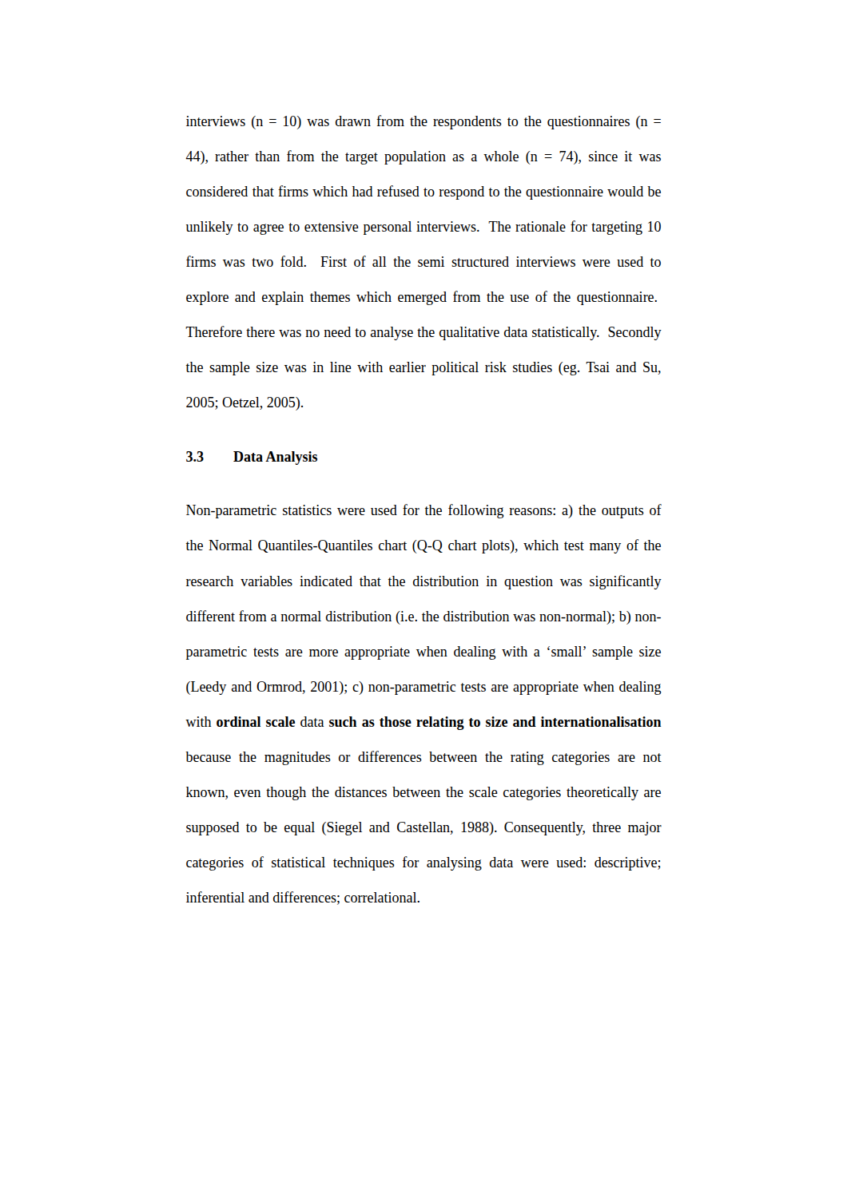interviews (n = 10) was drawn from the respondents to the questionnaires (n = 44), rather than from the target population as a whole (n = 74), since it was considered that firms which had refused to respond to the questionnaire would be unlikely to agree to extensive personal interviews. The rationale for targeting 10 firms was two fold. First of all the semi structured interviews were used to explore and explain themes which emerged from the use of the questionnaire. Therefore there was no need to analyse the qualitative data statistically. Secondly the sample size was in line with earlier political risk studies (eg. Tsai and Su, 2005; Oetzel, 2005).
3.3 Data Analysis
Non-parametric statistics were used for the following reasons: a) the outputs of the Normal Quantiles-Quantiles chart (Q-Q chart plots), which test many of the research variables indicated that the distribution in question was significantly different from a normal distribution (i.e. the distribution was non-normal); b) non-parametric tests are more appropriate when dealing with a ‘small’ sample size (Leedy and Ormrod, 2001); c) non-parametric tests are appropriate when dealing with ordinal scale data such as those relating to size and internationalisation because the magnitudes or differences between the rating categories are not known, even though the distances between the scale categories theoretically are supposed to be equal (Siegel and Castellan, 1988). Consequently, three major categories of statistical techniques for analysing data were used: descriptive; inferential and differences; correlational.